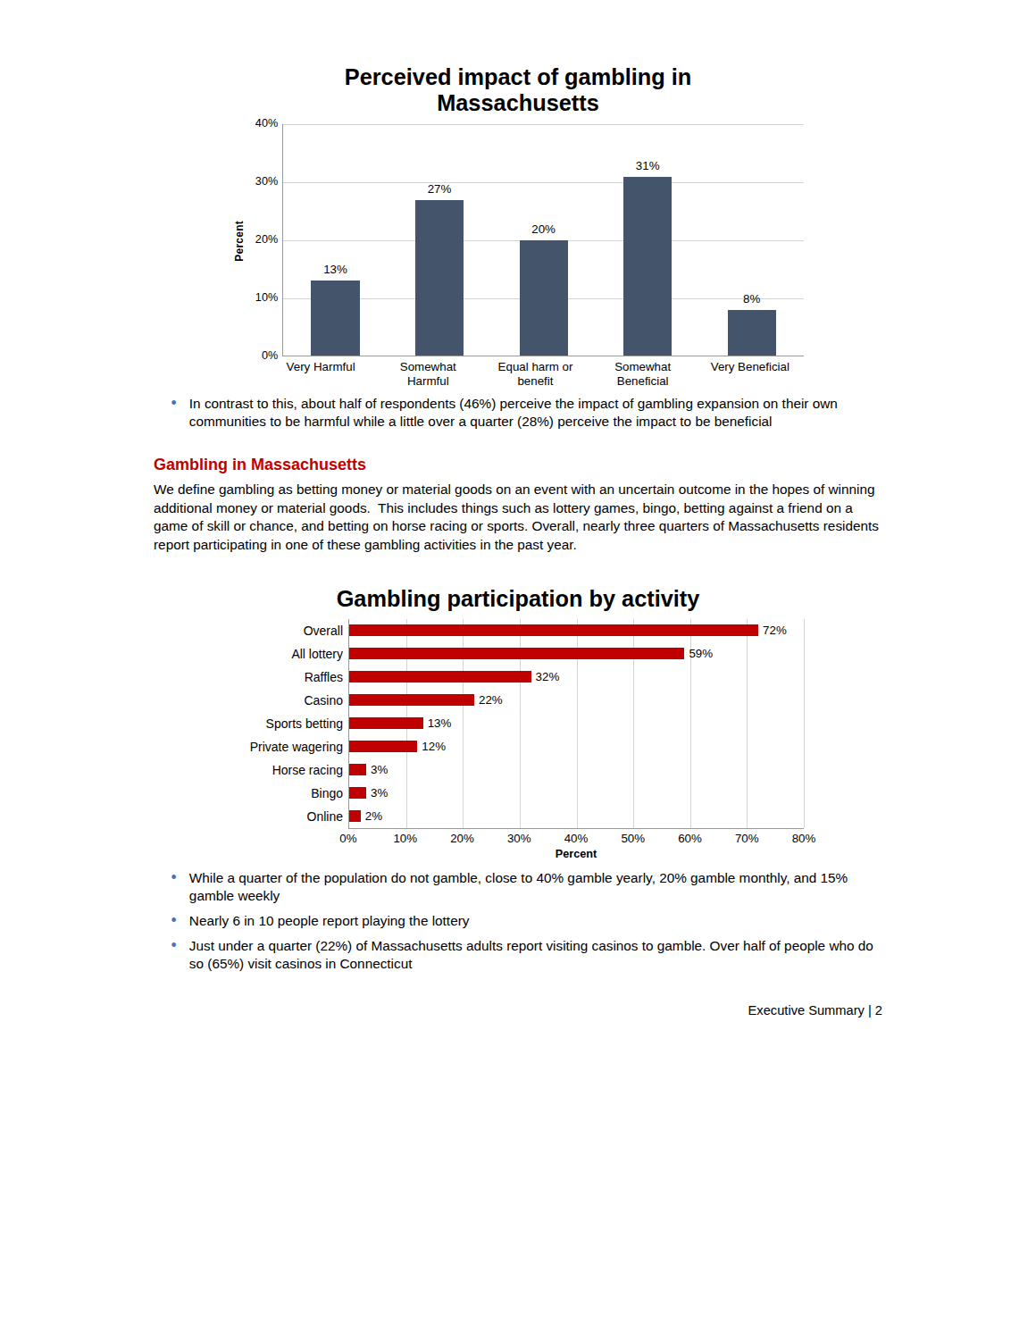Perceived impact of gambling in
Massachusetts
Percent
40% 30% 20% 10% 0%
13%
27%
20%
31%
8%
Very Harmful
Somewhat Harmful
Equal harm or benefit
Somewhat Beneficial
Very Beneficial
In contrast to this, about half of respondents (46%) perceive the impact of gambling expansion on their own communities to be harmful while a little over a quarter (28%) perceive the impact to be beneficial
Gambling in Massachusetts
We define gambling as betting money or material goods on an event with an uncertain outcome in the hopes of winning additional money or material goods. This includes things such as lottery games, bingo, betting against a friend on a game of skill or chance, and betting on horse racing or sports. Overall, nearly three quarters of Massachusetts residents report participating in one of these gambling activities in the past year.
Gambling participation by activity
Overall
All lottery
Raffles
Casino
Sports betting
Private wagering
Horse racing
Bingo
Online
72%
59%
32%
22%
13%
12%
3%
3%
2%
0% 10% 20% 30% 40% 50% 60% 70% 80%
Percent
While a quarter of the population do not gamble, close to 40% gamble yearly, 20% gamble monthly, and 15% gamble weekly
Nearly 6 in 10 people report playing the lottery
Just under a quarter (22%) of Massachusetts adults report visiting casinos to gamble. Over half of people who do so (65%) visit casinos in Connecticut
Executive Summary | 2